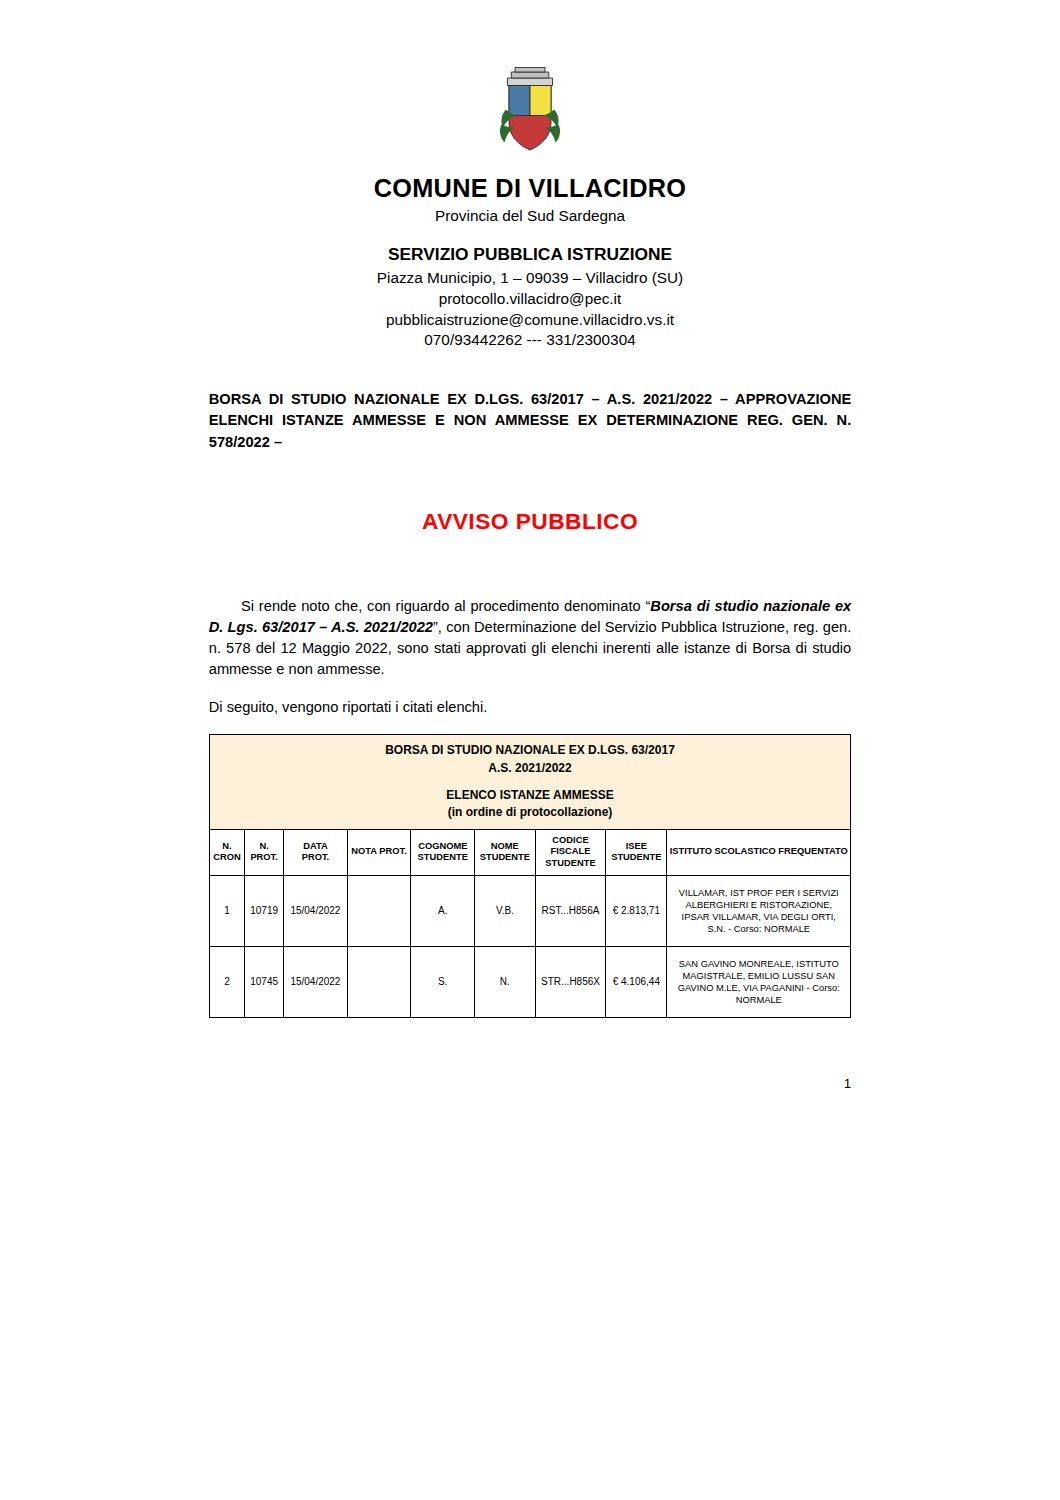COMUNE DI VILLACIDRO
Provincia del Sud Sardegna
SERVIZIO PUBBLICA ISTRUZIONE
Piazza Municipio, 1 – 09039 – Villacidro (SU)
protocollo.villacidro@pec.it
pubblicaistruzione@comune.villacidro.vs.it
070/93442262 --- 331/2300304
BORSA DI STUDIO NAZIONALE EX D.LGS. 63/2017 – A.S. 2021/2022 – APPROVAZIONE ELENCHI ISTANZE AMMESSE E NON AMMESSE EX DETERMINAZIONE REG. GEN. N. 578/2022 –
AVVISO PUBBLICO
Si rende noto che, con riguardo al procedimento denominato “Borsa di studio nazionale ex D. Lgs. 63/2017 – A.S. 2021/2022”, con Determinazione del Servizio Pubblica Istruzione, reg. gen. n. 578 del 12 Maggio 2022, sono stati approvati gli elenchi inerenti alle istanze di Borsa di studio ammesse e non ammesse.
Di seguito, vengono riportati i citati elenchi.
| BORSA DI STUDIO NAZIONALE EX D.LGS. 63/2017 A.S. 2021/2022 |
| --- |
| ELENCO ISTANZE AMMESSE (in ordine di protocollazione) |
| N. CRON | N. PROT. | DATA PROT. | NOTA PROT. | COGNOME STUDENTE | NOME STUDENTE | CODICE FISCALE STUDENTE | ISEE STUDENTE | ISTITUTO SCOLASTICO FREQUENTATO |
| 1 | 10719 | 15/04/2022 | | A. | V.B. | RST...H856A | € 2.813,71 | VILLAMAR, IST PROF PER I SERVIZI ALBERGHIERI E RISTORAZIONE, IPSAR VILLAMAR, VIA DEGLI ORTI, S.N. - Corso: NORMALE |
| 2 | 10745 | 15/04/2022 | | S. | N. | STR...H856X | € 4.106,44 | SAN GAVINO MONREALE, ISTITUTO MAGISTRALE, EMILIO LUSSU SAN GAVINO M.LE, VIA PAGANINI - Corso: NORMALE |
1